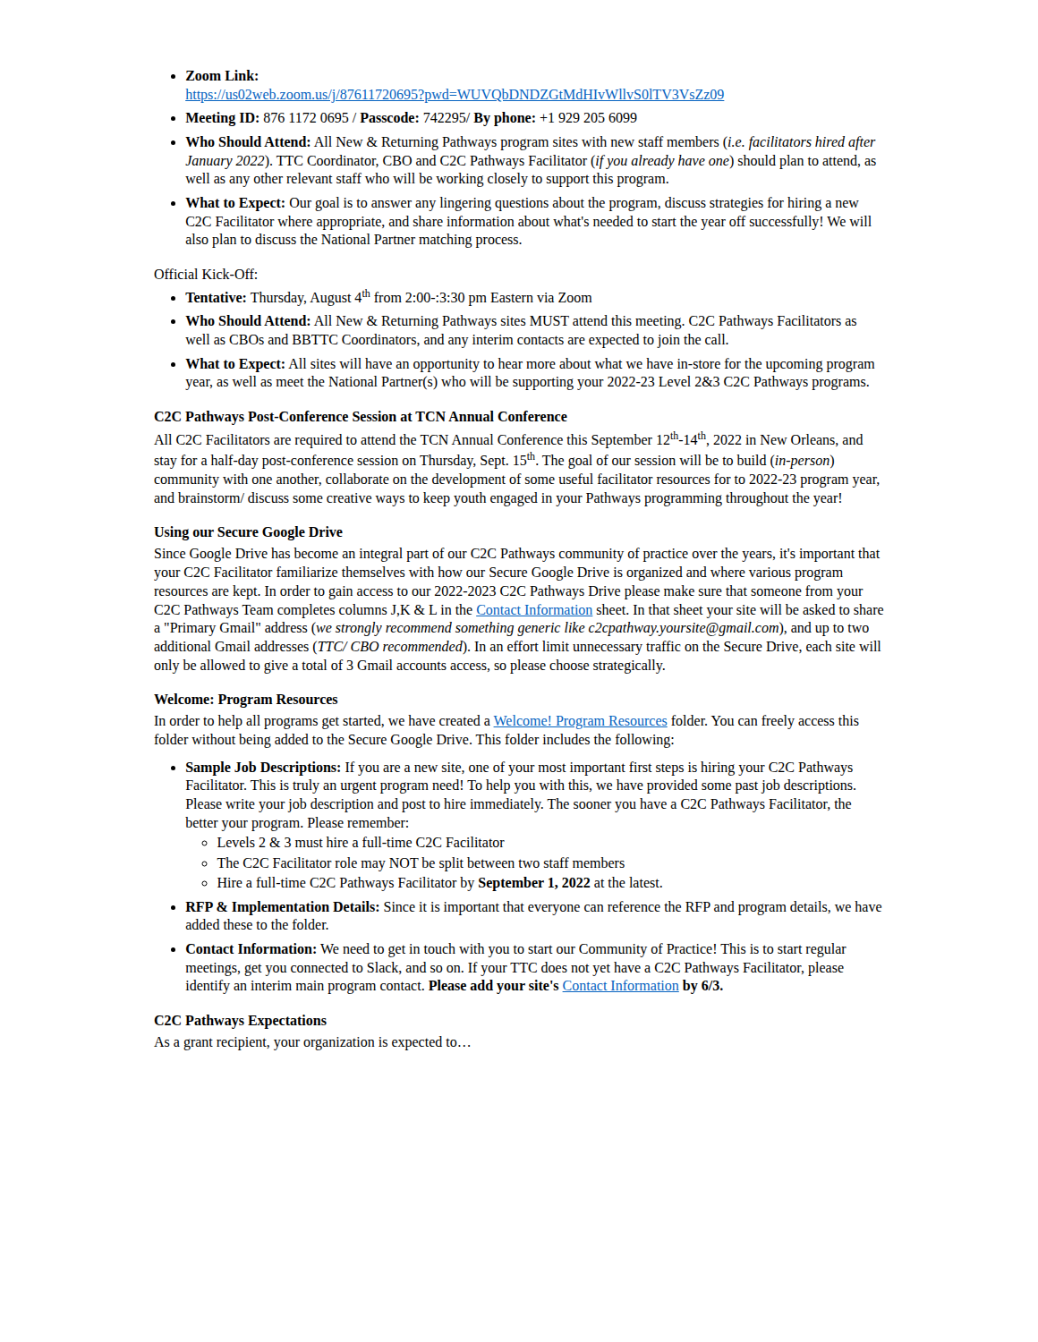Zoom Link:
https://us02web.zoom.us/j/87611720695?pwd=WUVQbDNDZGtMdHIvWllvS0lTV3VsZz09
Meeting ID: 876 1172 0695 / Passcode: 742295/ By phone: +1 929 205 6099
Who Should Attend: All New & Returning Pathways program sites with new staff members (i.e. facilitators hired after January 2022). TTC Coordinator, CBO and C2C Pathways Facilitator (if you already have one) should plan to attend, as well as any other relevant staff who will be working closely to support this program.
What to Expect: Our goal is to answer any lingering questions about the program, discuss strategies for hiring a new C2C Facilitator where appropriate, and share information about what's needed to start the year off successfully! We will also plan to discuss the National Partner matching process.
Official Kick-Off:
Tentative: Thursday, August 4th from 2:00-:3:30 pm Eastern via Zoom
Who Should Attend: All New & Returning Pathways sites MUST attend this meeting. C2C Pathways Facilitators as well as CBOs and BBTTC Coordinators, and any interim contacts are expected to join the call.
What to Expect: All sites will have an opportunity to hear more about what we have in-store for the upcoming program year, as well as meet the National Partner(s) who will be supporting your 2022-23 Level 2&3 C2C Pathways programs.
C2C Pathways Post-Conference Session at TCN Annual Conference
All C2C Facilitators are required to attend the TCN Annual Conference this September 12th-14th, 2022 in New Orleans, and stay for a half-day post-conference session on Thursday, Sept. 15th. The goal of our session will be to build (in-person) community with one another, collaborate on the development of some useful facilitator resources for to 2022-23 program year, and brainstorm/ discuss some creative ways to keep youth engaged in your Pathways programming throughout the year!
Using our Secure Google Drive
Since Google Drive has become an integral part of our C2C Pathways community of practice over the years, it's important that your C2C Facilitator familiarize themselves with how our Secure Google Drive is organized and where various program resources are kept. In order to gain access to our 2022-2023 C2C Pathways Drive please make sure that someone from your C2C Pathways Team completes columns J,K & L in the Contact Information sheet. In that sheet your site will be asked to share a "Primary Gmail" address (we strongly recommend something generic like c2cpathway.yoursite@gmail.com), and up to two additional Gmail addresses (TTC/ CBO recommended). In an effort limit unnecessary traffic on the Secure Drive, each site will only be allowed to give a total of 3 Gmail accounts access, so please choose strategically.
Welcome: Program Resources
In order to help all programs get started, we have created a Welcome! Program Resources folder. You can freely access this folder without being added to the Secure Google Drive. This folder includes the following:
Sample Job Descriptions: If you are a new site, one of your most important first steps is hiring your C2C Pathways Facilitator. This is truly an urgent program need! To help you with this, we have provided some past job descriptions. Please write your job description and post to hire immediately. The sooner you have a C2C Pathways Facilitator, the better your program. Please remember:
Levels 2 & 3 must hire a full-time C2C Facilitator
The C2C Facilitator role may NOT be split between two staff members
Hire a full-time C2C Pathways Facilitator by September 1, 2022 at the latest.
RFP & Implementation Details: Since it is important that everyone can reference the RFP and program details, we have added these to the folder.
Contact Information: We need to get in touch with you to start our Community of Practice! This is to start regular meetings, get you connected to Slack, and so on. If your TTC does not yet have a C2C Pathways Facilitator, please identify an interim main program contact. Please add your site's Contact Information by 6/3.
C2C Pathways Expectations
As a grant recipient, your organization is expected to…